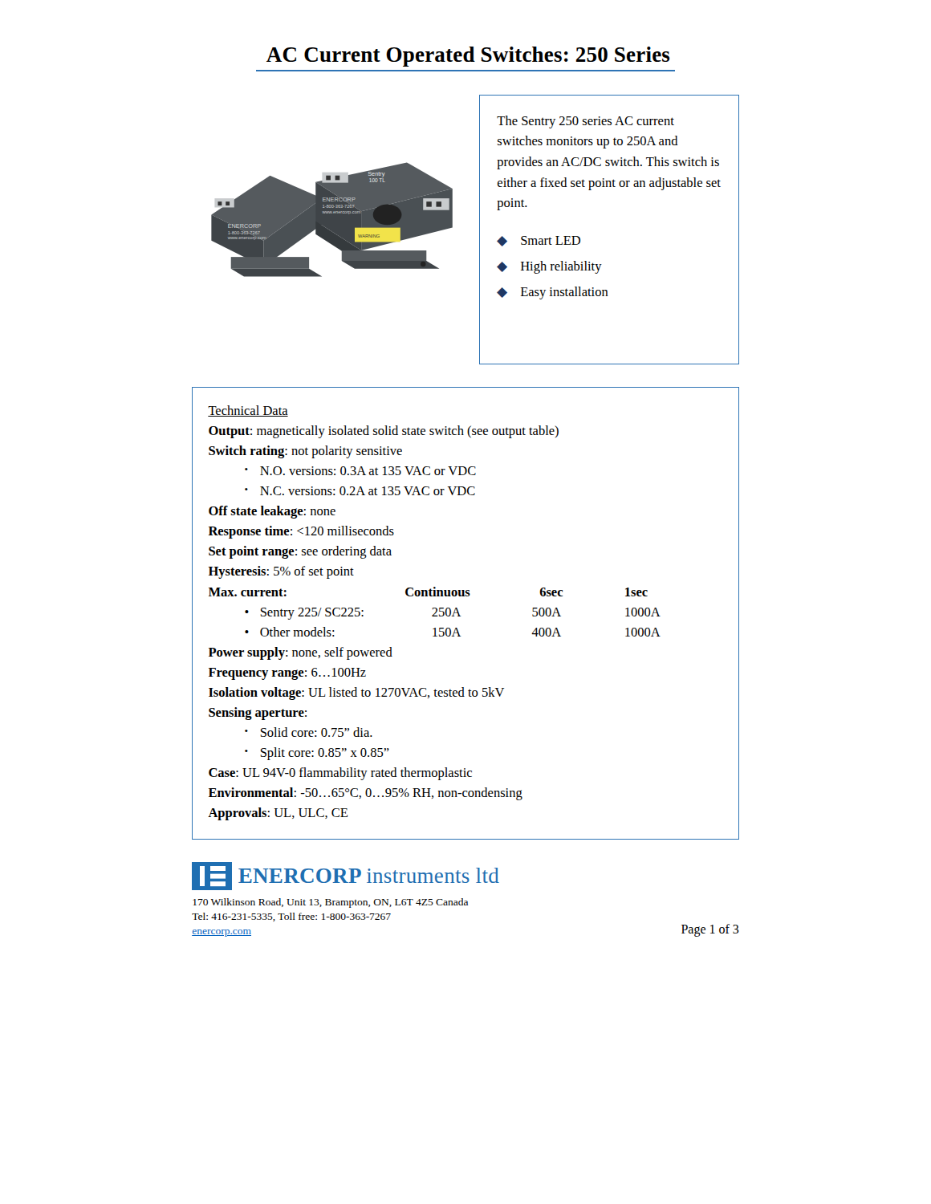AC Current Operated Switches: 250 Series
The Sentry 250 series AC current switches monitors up to 250A and provides an AC/DC switch. This switch is either a fixed set point or an adjustable set point.
◆Smart LED
◆High reliability
◆Easy installation
Technical Data
Output: magnetically isolated solid state switch (see output table)
Switch rating: not polarity sensitive
N.O. versions: 0.3A at 135 VAC or VDC
N.C. versions: 0.2A at 135 VAC or VDC
Off state leakage: none
Response time: <120 milliseconds
Set point range: see ordering data
Hysteresis: 5% of set point
Max. current: Continuous 6sec 1sec
Sentry 225/ SC225: 250A 500A 1000A
Other models: 150A 400A 1000A
Power supply: none, self powered
Frequency range: 6…100Hz
Isolation voltage: UL listed to 1270VAC, tested to 5kV
Sensing aperture:
Solid core: 0.75” dia.
Split core: 0.85” x 0.85”
Case: UL 94V-0 flammability rated thermoplastic
Environmental: -50…65°C, 0…95% RH, non-condensing
Approvals: UL, ULC, CE
ENERCORP instruments ltd
170 Wilkinson Road, Unit 13, Brampton, ON, L6T 4Z5 Canada
Tel: 416-231-5335, Toll free: 1-800-363-7267
enercorp.com
Page 1 of 3